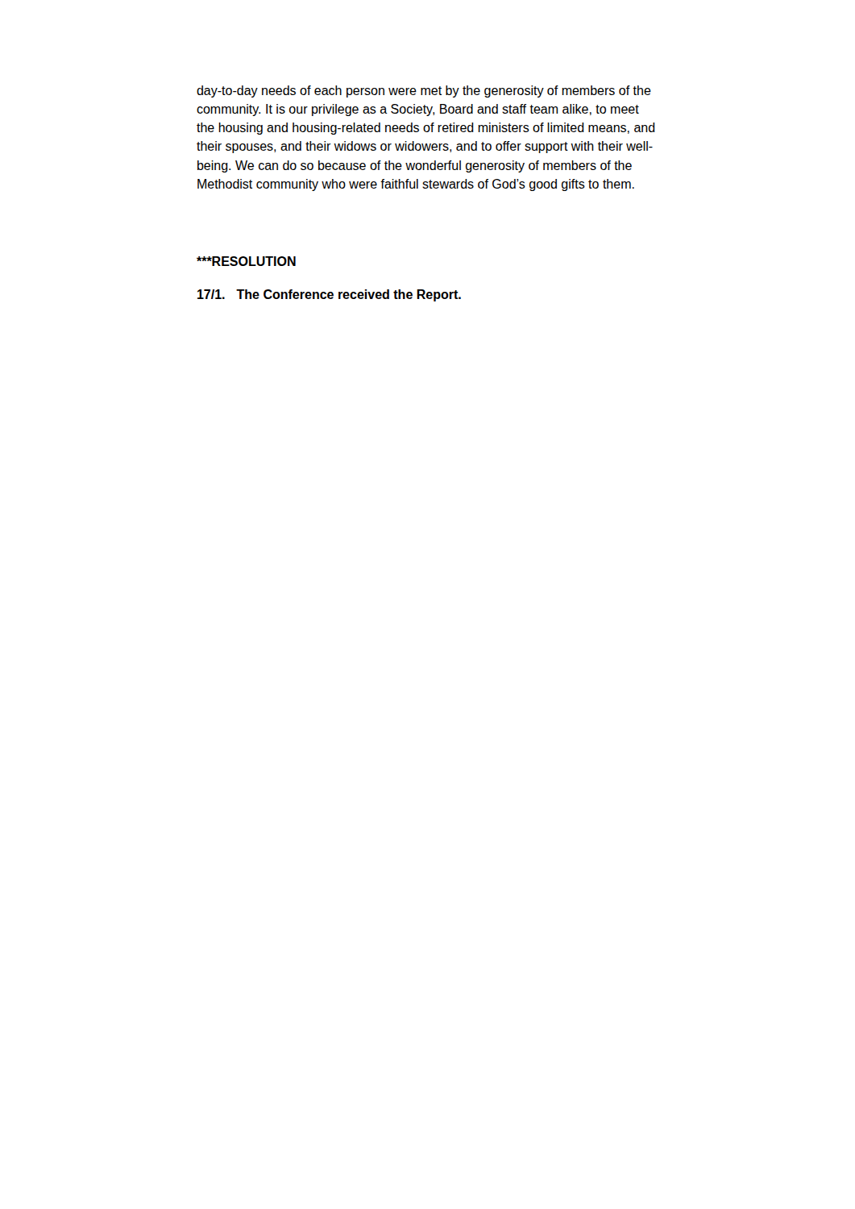day-to-day needs of each person were met by the generosity of members of the community. It is our privilege as a Society, Board and staff team alike, to meet the housing and housing-related needs of retired ministers of limited means, and their spouses, and their widows or widowers, and to offer support with their well-being. We can do so because of the wonderful generosity of members of the Methodist community who were faithful stewards of God’s good gifts to them.
***RESOLUTION
17/1. The Conference received the Report.